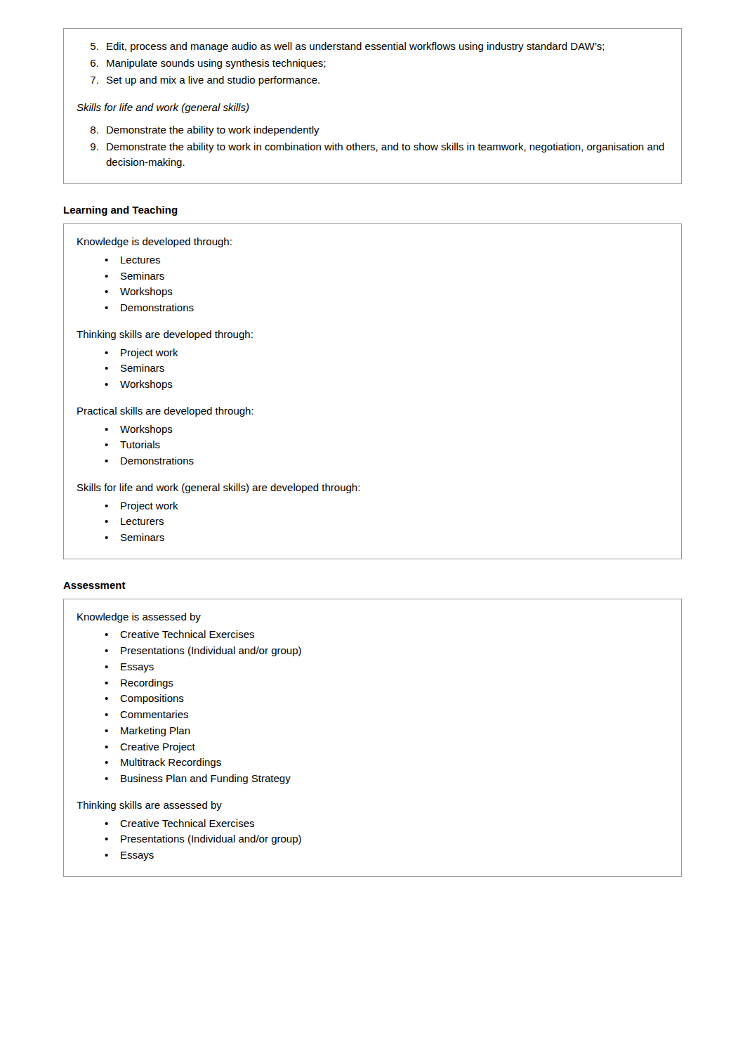Edit, process and manage audio as well as understand essential workflows using industry standard DAW’s;
Manipulate sounds using synthesis techniques;
Set up and mix a live and studio performance.
Skills for life and work (general skills)
Demonstrate the ability to work independently
Demonstrate the ability to work in combination with others, and to show skills in teamwork, negotiation, organisation and decision-making.
Learning and Teaching
Knowledge is developed through:
Lectures
Seminars
Workshops
Demonstrations
Thinking skills are developed through:
Project work
Seminars
Workshops
Practical skills are developed through:
Workshops
Tutorials
Demonstrations
Skills for life and work (general skills) are developed through:
Project work
Lecturers
Seminars
Assessment
Knowledge is assessed by
Creative Technical Exercises
Presentations (Individual and/or group)
Essays
Recordings
Compositions
Commentaries
Marketing Plan
Creative Project
Multitrack Recordings
Business Plan and Funding Strategy
Thinking skills are assessed by
Creative Technical Exercises
Presentations (Individual and/or group)
Essays